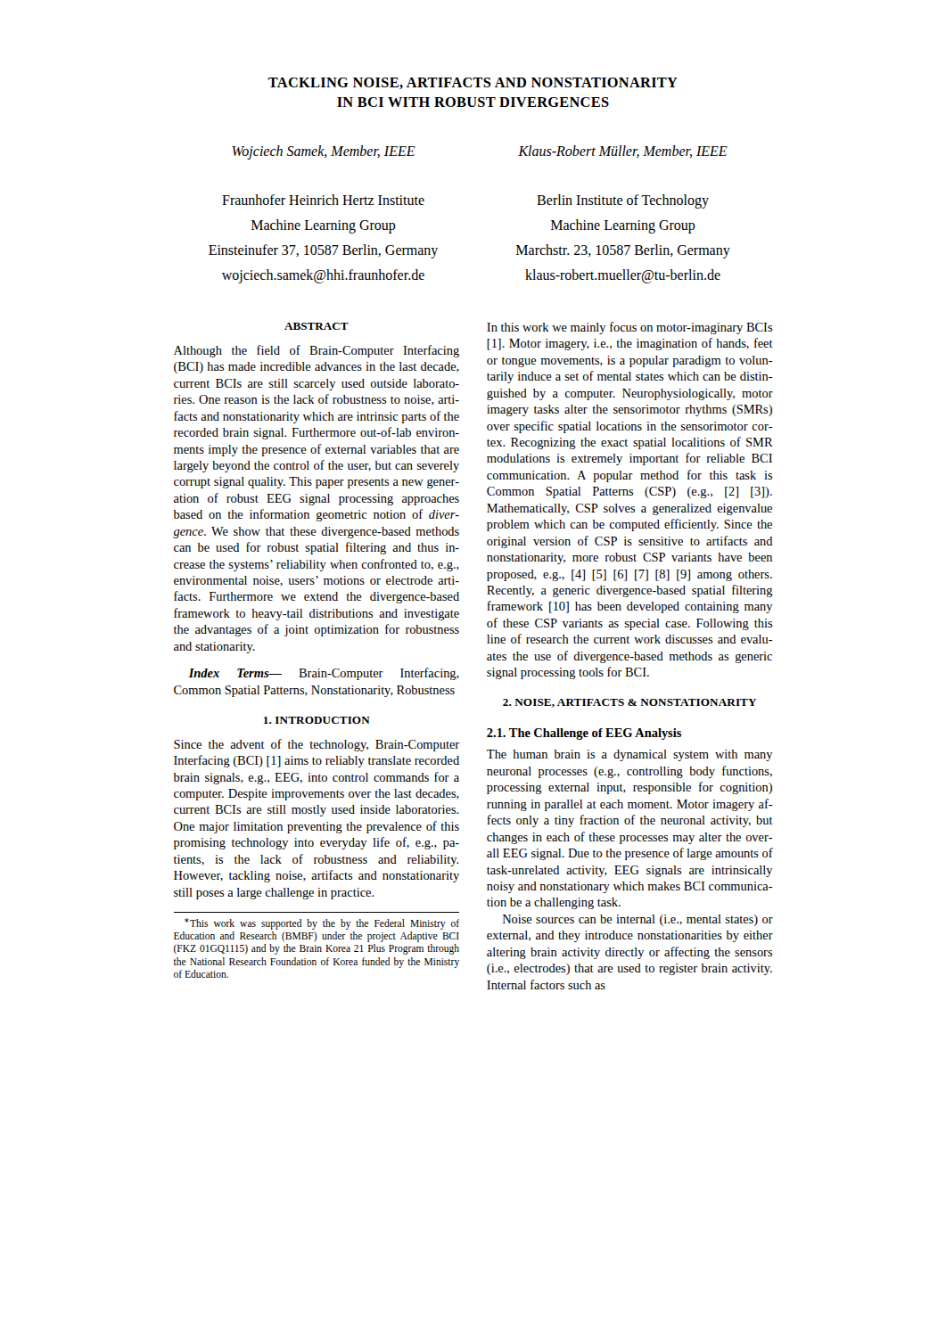Tackling Noise, Artifacts and Nonstationarity
in BCI with Robust Divergences
| Wojciech Samek, Member, IEEE Fraunhofer Heinrich Hertz Institute Machine Learning Group Einsteinufer 37, 10587 Berlin, Germany wojciech.samek@hhi.fraunhofer.de | Klaus-Robert Müller, Member, IEEE Berlin Institute of Technology Machine Learning Group Marchstr. 23, 10587 Berlin, Germany klaus-robert.mueller@tu-berlin.de |
Abstract
Although the field of Brain-Computer Interfacing (BCI) has made incredible advances in the last decade, current BCIs are still scarcely used outside laboratories. One reason is the lack of robustness to noise, artifacts and nonstationarity which are intrinsic parts of the recorded brain signal. Furthermore out-of-lab environments imply the presence of external variables that are largely beyond the control of the user, but can severely corrupt signal quality. This paper presents a new generation of robust EEG signal processing approaches based on the information geometric notion of divergence. We show that these divergence-based methods can be used for robust spatial filtering and thus increase the systems’ reliability when confronted to, e.g., environmental noise, users’ motions or electrode artifacts. Furthermore we extend the divergence-based framework to heavy-tail distributions and investigate the advantages of a joint optimization for robustness and stationarity.
Index Terms— Brain-Computer Interfacing, Common Spatial Patterns, Nonstationarity, Robustness
1. Introduction
Since the advent of the technology, Brain-Computer Interfacing (BCI) [1] aims to reliably translate recorded brain signals, e.g., EEG, into control commands for a computer. Despite improvements over the last decades, current BCIs are still mostly used inside laboratories. One major limitation preventing the prevalence of this promising technology into everyday life of, e.g., patients, is the lack of robustness and reliability. However, tackling noise, artifacts and nonstationarity still poses a large challenge in practice.
∗This work was supported by the by the Federal Ministry of Education and Research (BMBF) under the project Adaptive BCI (FKZ 01GQ1115) and by the Brain Korea 21 Plus Program through the National Research Foundation of Korea funded by the Ministry of Education.
In this work we mainly focus on motor-imaginary BCIs [1]. Motor imagery, i.e., the imagination of hands, feet or tongue movements, is a popular paradigm to voluntarily induce a set of mental states which can be distinguished by a computer. Neurophysiologically, motor imagery tasks alter the sensorimotor rhythms (SMRs) over specific spatial locations in the sensorimotor cortex. Recognizing the exact spatial localitions of SMR modulations is extremely important for reliable BCI communication. A popular method for this task is Common Spatial Patterns (CSP) (e.g., [2] [3]). Mathematically, CSP solves a generalized eigenvalue problem which can be computed efficiently. Since the original version of CSP is sensitive to artifacts and nonstationarity, more robust CSP variants have been proposed, e.g., [4] [5] [6] [7] [8] [9] among others. Recently, a generic divergence-based spatial filtering framework [10] has been developed containing many of these CSP variants as special case. Following this line of research the current work discusses and evaluates the use of divergence-based methods as generic signal processing tools for BCI.
2. Noise, Artifacts & Nonstationarity
2.1. The Challenge of EEG Analysis
The human brain is a dynamical system with many neuronal processes (e.g., controlling body functions, processing external input, responsible for cognition) running in parallel at each moment. Motor imagery affects only a tiny fraction of the neuronal activity, but changes in each of these processes may alter the overall EEG signal. Due to the presence of large amounts of task-unrelated activity, EEG signals are intrinsically noisy and nonstationary which makes BCI communication be a challenging task.
Noise sources can be internal (i.e., mental states) or external, and they introduce nonstationarities by either altering brain activity directly or affecting the sensors (i.e., electrodes) that are used to register brain activity. Internal factors such as